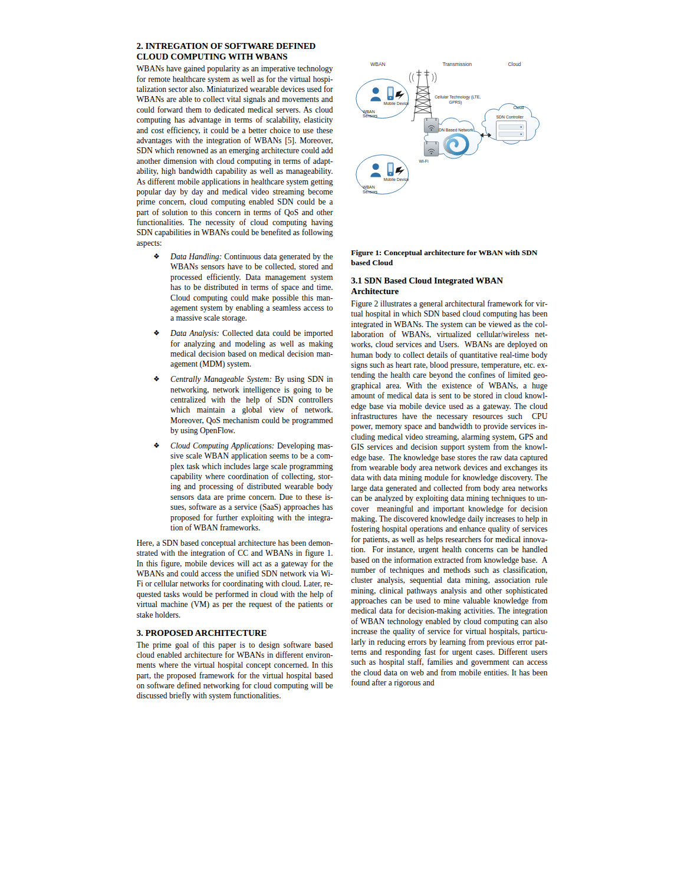2. Intregation of Software Defined Cloud Computing with WBANs
WBANs have gained popularity as an imperative technology for remote healthcare system as well as for the virtual hospitalization sector also. Miniaturized wearable devices used for WBANs are able to collect vital signals and movements and could forward them to dedicated medical servers. As cloud computing has advantage in terms of scalability, elasticity and cost efficiency, it could be a better choice to use these advantages with the integration of WBANs [5]. Moreover, SDN which renowned as an emerging architecture could add another dimension with cloud computing in terms of adaptability, high bandwidth capability as well as manageability. As different mobile applications in healthcare system getting popular day by day and medical video streaming become prime concern, cloud computing enabled SDN could be a part of solution to this concern in terms of QoS and other functionalities. The necessity of cloud computing having SDN capabilities in WBANs could be benefited as following aspects:
Data Handling: Continuous data generated by the WBANs sensors have to be collected, stored and processed efficiently. Data management system has to be distributed in terms of space and time. Cloud computing could make possible this management system by enabling a seamless access to a massive scale storage.
Data Analysis: Collected data could be imported for analyzing and modeling as well as making medical decision based on medical decision management (MDM) system.
Centrally Manageable System: By using SDN in networking, network intelligence is going to be centralized with the help of SDN controllers which maintain a global view of network. Moreover, QoS mechanism could be programmed by using OpenFlow.
Cloud Computing Applications: Developing massive scale WBAN application seems to be a complex task which includes large scale programming capability where coordination of collecting, storing and processing of distributed wearable body sensors data are prime concern. Due to these issues, software as a service (SaaS) approaches has proposed for further exploiting with the integration of WBAN frameworks.
Here, a SDN based conceptual architecture has been demonstrated with the integration of CC and WBANs in figure 1. In this figure, mobile devices will act as a gateway for the WBANs and could access the unified SDN network via Wi-Fi or cellular networks for coordinating with cloud. Later, requested tasks would be performed in cloud with the help of virtual machine (VM) as per the request of the patients or stake holders.
3. Proposed Architecture
The prime goal of this paper is to design software based cloud enabled architecture for WBANs in different environments where the virtual hospital concept concerned. In this part, the proposed framework for the virtual hospital based on software defined networking for cloud computing will be discussed briefly with system functionalities.
WBAN Transmission Cloud WBAN Sensors Mobile Device WBAN Sensors Mobile Device Cellular Technology (LTE, GPRS) SDN Based Network Wi-Fi Cloud SDN Controller
Figure 1: Conceptual architecture for WBAN with SDN based Cloud
3.1 SDN Based Cloud Integrated WBAN Architecture
Figure 2 illustrates a general architectural framework for virtual hospital in which SDN based cloud computing has been integrated in WBANs. The system can be viewed as the collaboration of WBANs, virtualized cellular/wireless networks, cloud services and Users. WBANs are deployed on human body to collect details of quantitative real-time body signs such as heart rate, blood pressure, temperature, etc. extending the health care beyond the confines of limited geographical area. With the existence of WBANs, a huge amount of medical data is sent to be stored in cloud knowledge base via mobile device used as a gateway. The cloud infrastructures have the necessary resources such CPU power, memory space and bandwidth to provide services including medical video streaming, alarming system, GPS and GIS services and decision support system from the knowledge base. The knowledge base stores the raw data captured from wearable body area network devices and exchanges its data with data mining module for knowledge discovery. The large data generated and collected from body area networks can be analyzed by exploiting data mining techniques to uncover meaningful and important knowledge for decision making. The discovered knowledge daily increases to help in fostering hospital operations and enhance quality of services for patients, as well as helps researchers for medical innovation. For instance, urgent health concerns can be handled based on the information extracted from knowledge base. A number of techniques and methods such as classification, cluster analysis, sequential data mining, association rule mining, clinical pathways analysis and other sophisticated approaches can be used to mine valuable knowledge from medical data for decision-making activities. The integration of WBAN technology enabled by cloud computing can also increase the quality of service for virtual hospitals, particularly in reducing errors by learning from previous error patterns and responding fast for urgent cases. Different users such as hospital staff, families and government can access the cloud data on web and from mobile entities. It has been found after a rigorous and